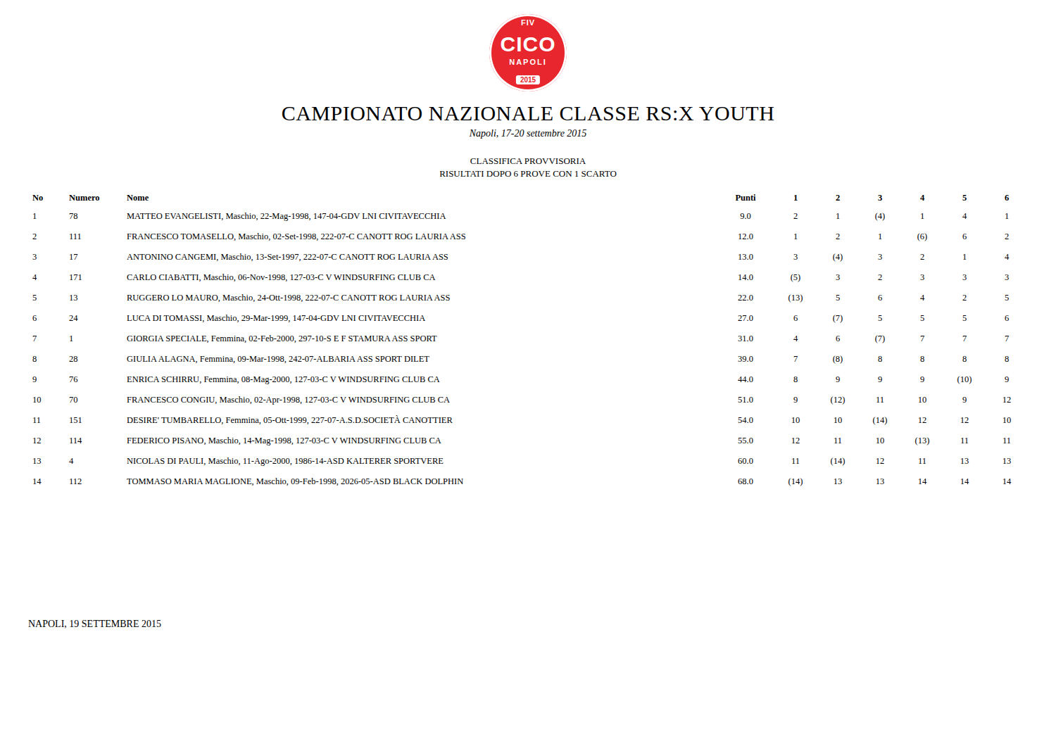FIV
CICO
NAPOLI
2015
CAMPIONATO NAZIONALE CLASSE RS:X YOUTH
Napoli, 17-20 settembre 2015
CLASSIFICA PROVVISORIA
RISULTATI DOPO 6 PROVE CON 1 SCARTO
| No | Numero | Nome | Punti | 1 | 2 | 3 | 4 | 5 | 6 |
| --- | --- | --- | --- | --- | --- | --- | --- | --- | --- |
| 1 | 78 | MATTEO EVANGELISTI, Maschio, 22-Mag-1998, 147-04-GDV LNI CIVITAVECCHIA | 9.0 | 2 | 1 | (4) | 1 | 4 | 1 |
| 2 | 111 | FRANCESCO TOMASELLO, Maschio, 02-Set-1998, 222-07-C CANOTT ROG LAURIA ASS | 12.0 | 1 | 2 | 1 | (6) | 6 | 2 |
| 3 | 17 | ANTONINO CANGEMI, Maschio, 13-Set-1997, 222-07-C CANOTT ROG LAURIA ASS | 13.0 | 3 | (4) | 3 | 2 | 1 | 4 |
| 4 | 171 | CARLO CIABATTI, Maschio, 06-Nov-1998, 127-03-C V WINDSURFING CLUB CA | 14.0 | (5) | 3 | 2 | 3 | 3 | 3 |
| 5 | 13 | RUGGERO LO MAURO, Maschio, 24-Ott-1998, 222-07-C CANOTT ROG LAURIA ASS | 22.0 | (13) | 5 | 6 | 4 | 2 | 5 |
| 6 | 24 | LUCA DI TOMASSI, Maschio, 29-Mar-1999, 147-04-GDV LNI CIVITAVECCHIA | 27.0 | 6 | (7) | 5 | 5 | 5 | 6 |
| 7 | 1 | GIORGIA SPECIALE, Femmina, 02-Feb-2000, 297-10-S E F STAMURA ASS SPORT | 31.0 | 4 | 6 | (7) | 7 | 7 | 7 |
| 8 | 28 | GIULIA ALAGNA, Femmina, 09-Mar-1998, 242-07-ALBARIA ASS SPORT DILET | 39.0 | 7 | (8) | 8 | 8 | 8 | 8 |
| 9 | 76 | ENRICA SCHIRRU, Femmina, 08-Mag-2000, 127-03-C V WINDSURFING CLUB CA | 44.0 | 8 | 9 | 9 | 9 | (10) | 9 |
| 10 | 70 | FRANCESCO CONGIU, Maschio, 02-Apr-1998, 127-03-C V WINDSURFING CLUB CA | 51.0 | 9 | (12) | 11 | 10 | 9 | 12 |
| 11 | 151 | DESIRE' TUMBARELLO, Femmina, 05-Ott-1999, 227-07-A.S.D.SOCIETÀ CANOTTIER | 54.0 | 10 | 10 | (14) | 12 | 12 | 10 |
| 12 | 114 | FEDERICO PISANO, Maschio, 14-Mag-1998, 127-03-C V WINDSURFING CLUB CA | 55.0 | 12 | 11 | 10 | (13) | 11 | 11 |
| 13 | 4 | NICOLAS DI PAULI, Maschio, 11-Ago-2000, 1986-14-ASD KALTERER SPORTVERE | 60.0 | 11 | (14) | 12 | 11 | 13 | 13 |
| 14 | 112 | TOMMASO MARIA MAGLIONE, Maschio, 09-Feb-1998, 2026-05-ASD BLACK DOLPHIN | 68.0 | (14) | 13 | 13 | 14 | 14 | 14 |
NAPOLI, 19 SETTEMBRE 2015